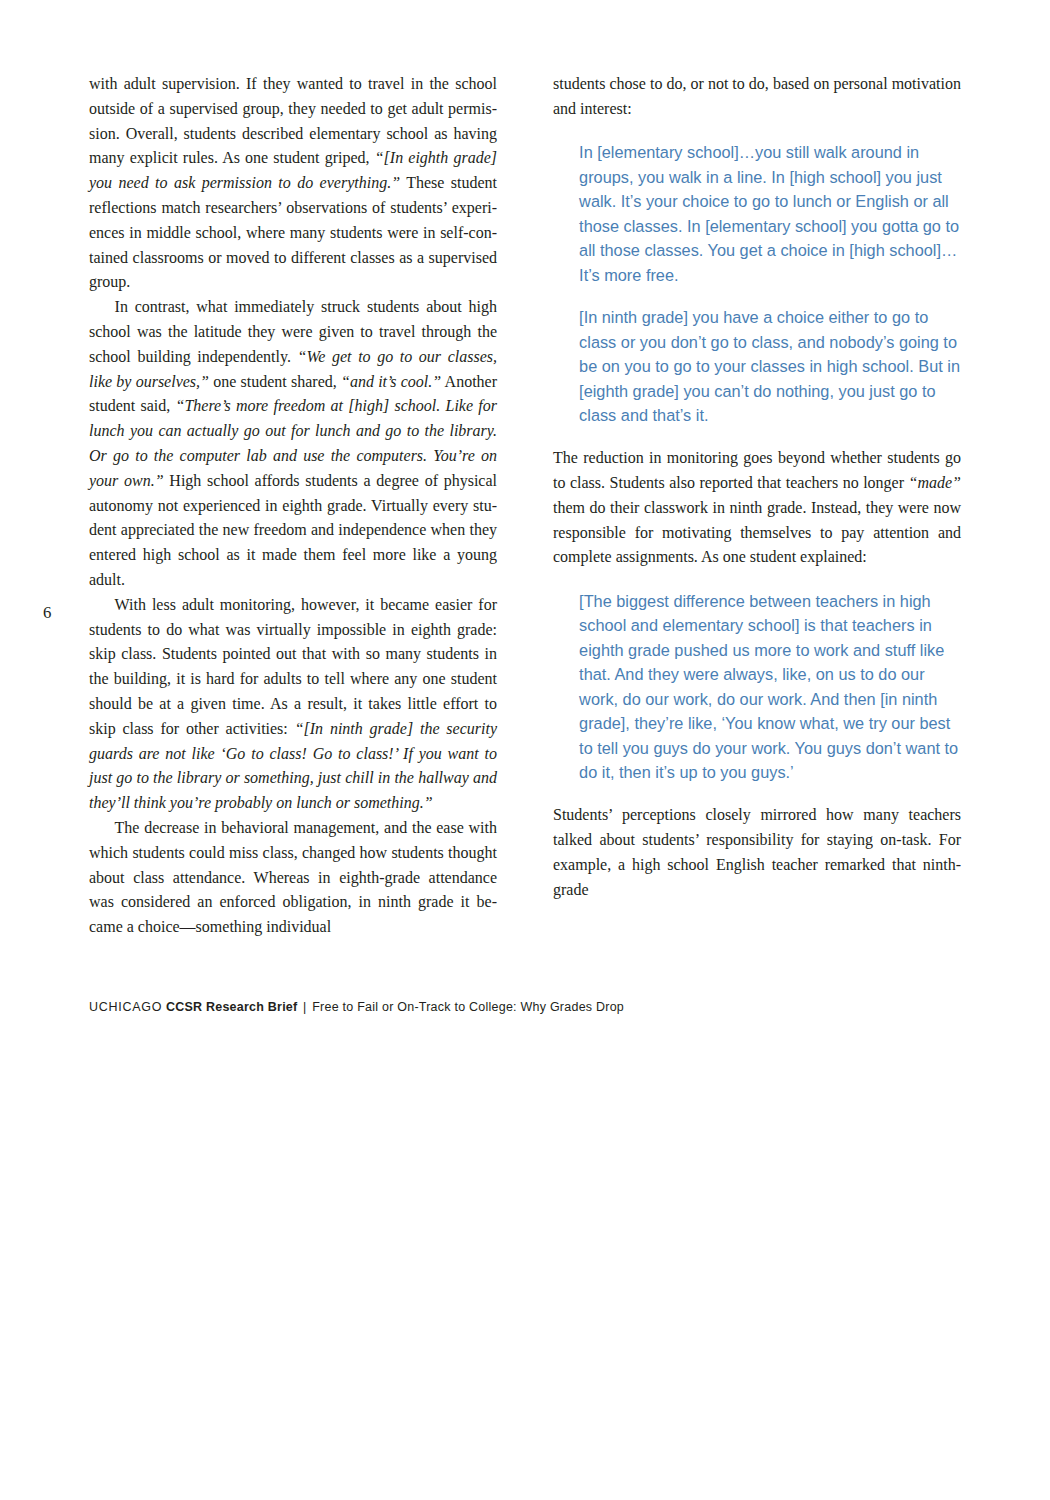6
with adult supervision. If they wanted to travel in the school outside of a supervised group, they needed to get adult permission. Overall, students described elementary school as having many explicit rules. As one student griped, “[In eighth grade] you need to ask permission to do everything.” These student reflections match researchers’ observations of students’ experiences in middle school, where many students were in self-contained classrooms or moved to different classes as a supervised group.
In contrast, what immediately struck students about high school was the latitude they were given to travel through the school building independently. “We get to go to our classes, like by ourselves,” one student shared, “and it’s cool.” Another student said, “There’s more freedom at [high] school. Like for lunch you can actually go out for lunch and go to the library. Or go to the computer lab and use the computers. You’re on your own.” High school affords students a degree of physical autonomy not experienced in eighth grade. Virtually every student appreciated the new freedom and independence when they entered high school as it made them feel more like a young adult.
With less adult monitoring, however, it became easier for students to do what was virtually impossible in eighth grade: skip class. Students pointed out that with so many students in the building, it is hard for adults to tell where any one student should be at a given time. As a result, it takes little effort to skip class for other activities: “[In ninth grade] the security guards are not like ‘Go to class! Go to class!’ If you want to just go to the library or something, just chill in the hallway and they’ll think you’re probably on lunch or something.”
The decrease in behavioral management, and the ease with which students could miss class, changed how students thought about class attendance. Whereas in eighth-grade attendance was considered an enforced obligation, in ninth grade it became a choice—something individual
students chose to do, or not to do, based on personal motivation and interest:
In [elementary school]…you still walk around in groups, you walk in a line. In [high school] you just walk. It’s your choice to go to lunch or English or all those classes. In [elementary school] you gotta go to all those classes. You get a choice in [high school]…It’s more free.
[In ninth grade] you have a choice either to go to class or you don’t go to class, and nobody’s going to be on you to go to your classes in high school. But in [eighth grade] you can’t do nothing, you just go to class and that’s it.
The reduction in monitoring goes beyond whether students go to class. Students also reported that teachers no longer “made” them do their classwork in ninth grade. Instead, they were now responsible for motivating themselves to pay attention and complete assignments. As one student explained:
[The biggest difference between teachers in high school and elementary school] is that teachers in eighth grade pushed us more to work and stuff like that. And they were always, like, on us to do our work, do our work, do our work. And then [in ninth grade], they’re like, ‘You know what, we try our best to tell you guys do your work. You guys don’t want to do it, then it’s up to you guys.’
Students’ perceptions closely mirrored how many teachers talked about students’ responsibility for staying on-task. For example, a high school English teacher remarked that ninth-grade
UCHICAGO CCSR Research Brief|Free to Fail or On-Track to College: Why Grades Drop